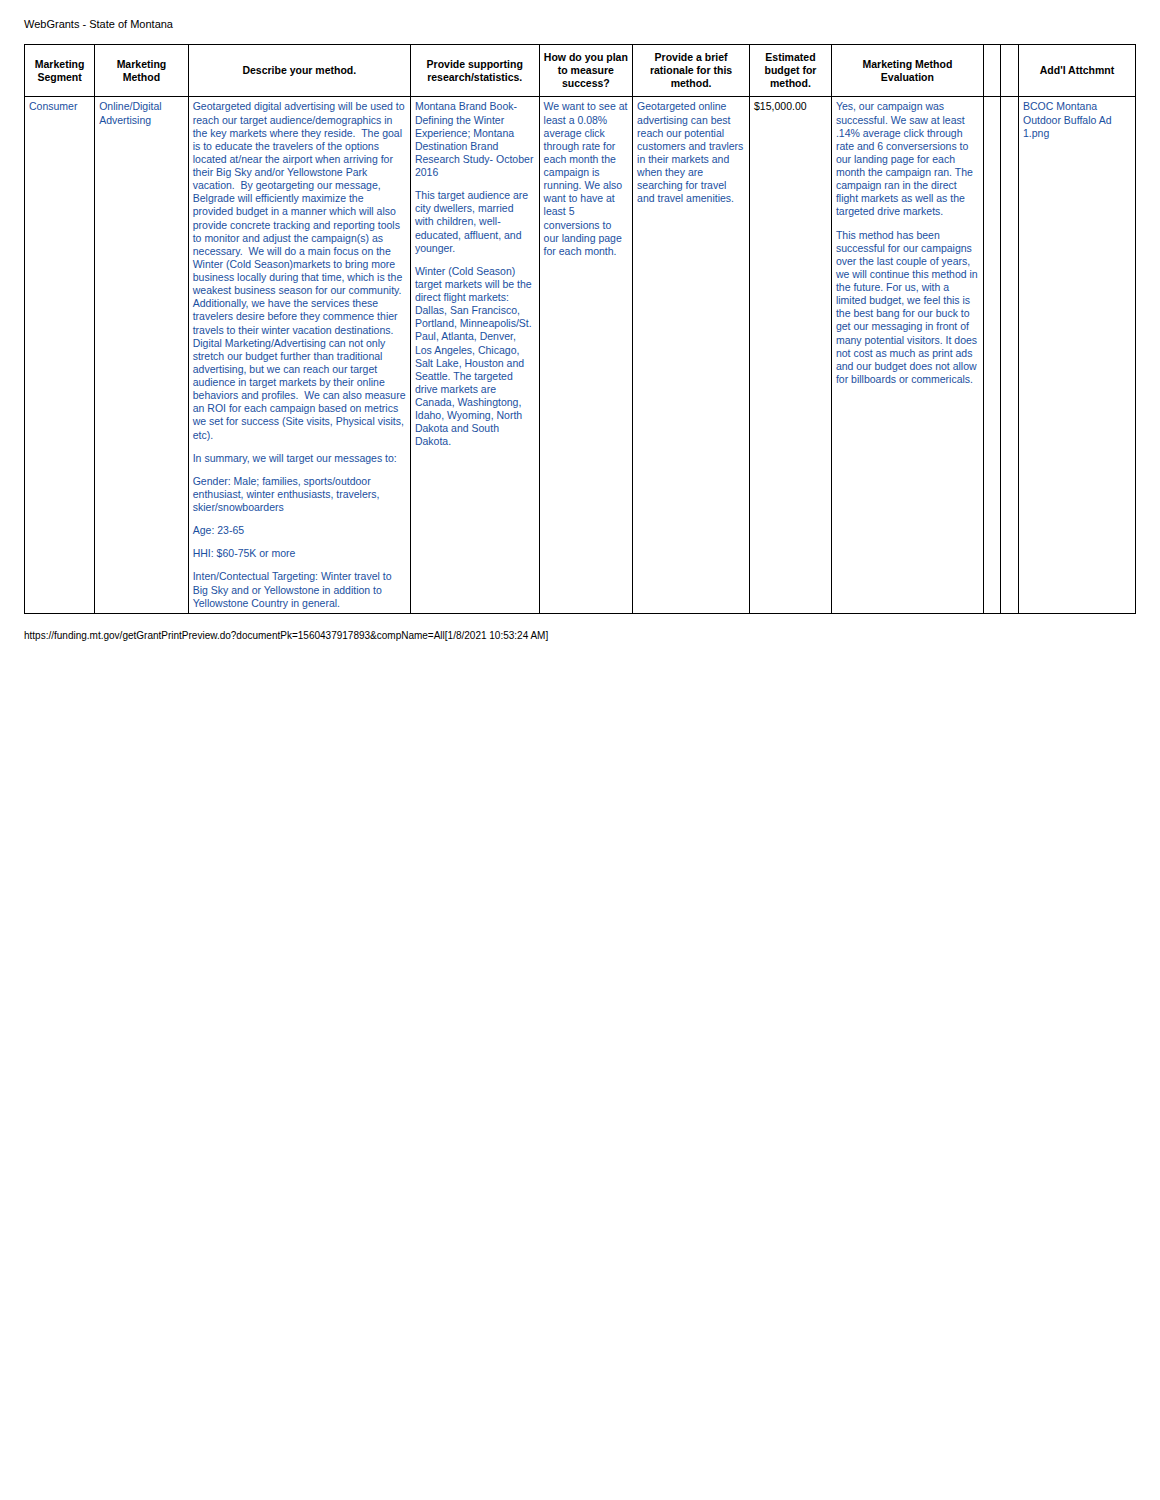WebGrants - State of Montana
| Marketing Segment | Marketing Method | Describe your method. | Provide supporting research/statistics. | How do you plan to measure success? | Provide a brief rationale for this method. | Estimated budget for method. | Marketing Method Evaluation | | | Add'l Attchmnt |
| --- | --- | --- | --- | --- | --- | --- | --- | --- | --- | --- |
| Consumer | Online/Digital Advertising | Geotargeted digital advertising will be used to reach our target audience/demographics in the key markets where they reside. The goal is to educate the travelers of the options located at/near the airport when arriving for their Big Sky and/or Yellowstone Park vacation. By geotargeting our message, Belgrade will efficiently maximize the provided budget in a manner which will also provide concrete tracking and reporting tools to monitor and adjust the campaign(s) as necessary. We will do a main focus on the Winter (Cold Season)markets to bring more business locally during that time, which is the weakest business season for our community. Additionally, we have the services these travelers desire before they commence thier travels to their winter vacation destinations. Digital Marketing/Advertising can not only stretch our budget further than traditional advertising, but we can reach our target audience in target markets by their online behaviors and profiles. We can also measure an ROI for each campaign based on metrics we set for success (Site visits, Physical visits, etc). In summary, we will target our messages to: Gender: Male; families, sports/outdoor enthusiast, winter enthusiasts, travelers, skier/snowboarders Age: 23-65 HHI: $60-75K or more Inten/Contectual Targeting: Winter travel to Big Sky and or Yellowstone in addition to Yellowstone Country in general. | Montana Brand Book- Defining the Winter Experience; Montana Destination Brand Research Study- October 2016 This target audience are city dwellers, married with children, well-educated, affluent, and younger. Winter (Cold Season) target markets will be the direct flight markets: Dallas, San Francisco, Portland, Minneapolis/St. Paul, Atlanta, Denver, Los Angeles, Chicago, Salt Lake, Houston and Seattle. The targeted drive markets are Canada, Washingtong, Idaho, Wyoming, North Dakota and South Dakota. | We want to see at least a 0.08% average click through rate for each month the campaign is running. We also want to have at least 5 conversions to our landing page for each month. | Geotargeted online advertising can best reach our potential customers and travlers in their markets and when they are searching for travel and travel amenities. | $15,000.00 | Yes, our campaign was successful. We saw at least .14% average click through rate and 6 conversersions to our landing page for each month the campaign ran. The campaign ran in the direct flight markets as well as the targeted drive markets. This method has been successful for our campaigns over the last couple of years, we will continue this method in the future. For us, with a limited budget, we feel this is the best bang for our buck to get our messaging in front of many potential visitors. It does not cost as much as print ads and our budget does not allow for billboards or commericals. | | | BCOC Montana Outdoor Buffalo Ad 1.png |
https://funding.mt.gov/getGrantPrintPreview.do?documentPk=1560437917893&compName=All[1/8/2021 10:53:24 AM]